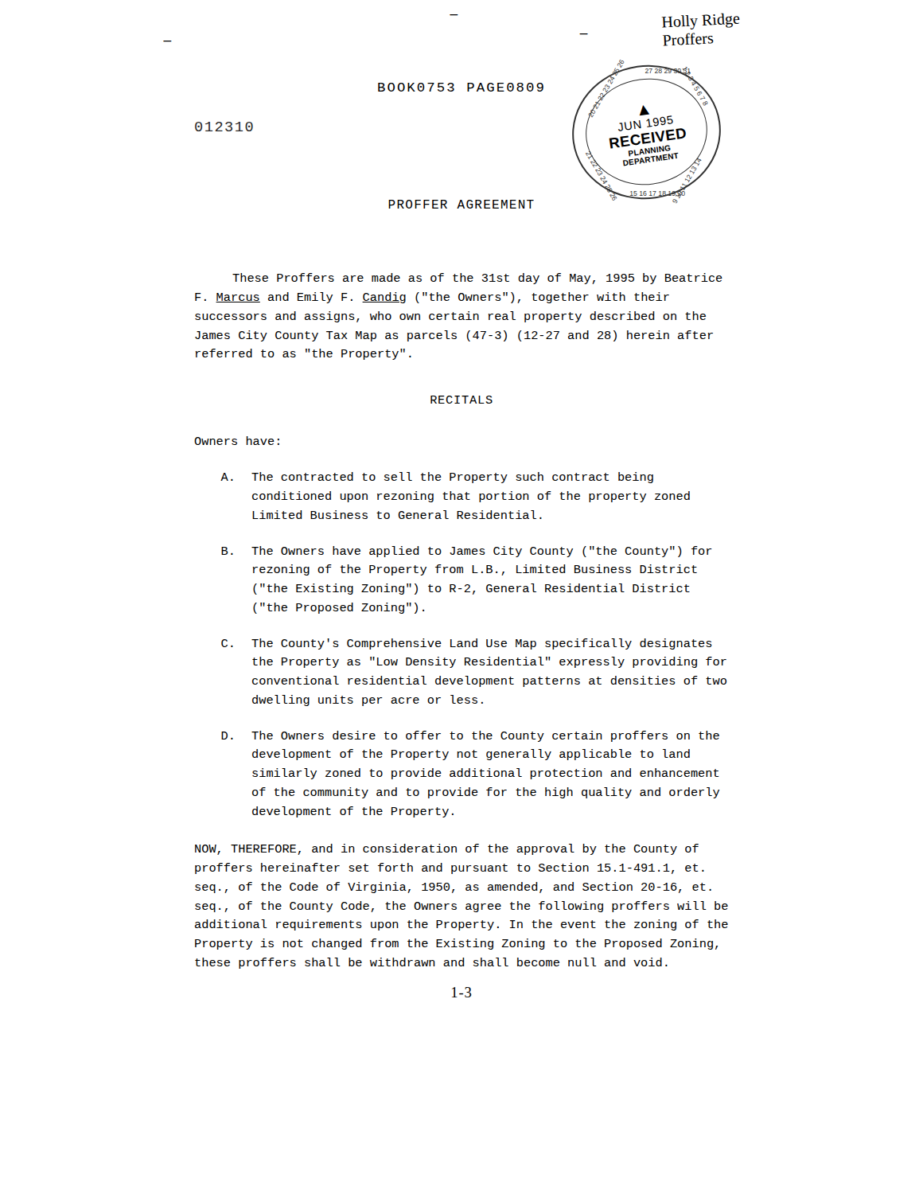Holly Ridge
Proffers
—
—
—
BOOK0753 PAGE0809
012310
▲ JUN 1995 RECEIVED PLANNING DEPARTMENT
27 28 29 30 31 1 2 3 4 5 6 7 8 9 10 11 12 13 14 15 16 17 18 19 20 21 22 23 24 25 26 20 21 22 23 24 25 26
PROFFER AGREEMENT
These Proffers are made as of the 31st day of May, 1995 by Beatrice F. Marcus and Emily F. Candig ("the Owners"), together with their successors and assigns, who own certain real property described on the James City County Tax Map as parcels (47-3) (12-27 and 28) herein after referred to as "the Property".
RECITALS
Owners have:
A. The contracted to sell the Property such contract being conditioned upon rezoning that portion of the property zoned Limited Business to General Residential.
B. The Owners have applied to James City County ("the County") for rezoning of the Property from L.B., Limited Business District ("the Existing Zoning") to R-2, General Residential District ("the Proposed Zoning").
C. The County's Comprehensive Land Use Map specifically designates the Property as "Low Density Residential" expressly providing for conventional residential development patterns at densities of two dwelling units per acre or less.
D. The Owners desire to offer to the County certain proffers on the development of the Property not generally applicable to land similarly zoned to provide additional protection and enhancement of the community and to provide for the high quality and orderly development of the Property.
NOW, THEREFORE, and in consideration of the approval by the County of proffers hereinafter set forth and pursuant to Section 15.1-491.1, et. seq., of the Code of Virginia, 1950, as amended, and Section 20-16, et. seq., of the County Code, the Owners agree the following proffers will be additional requirements upon the Property. In the event the zoning of the Property is not changed from the Existing Zoning to the Proposed Zoning, these proffers shall be withdrawn and shall become null and void.
1-3